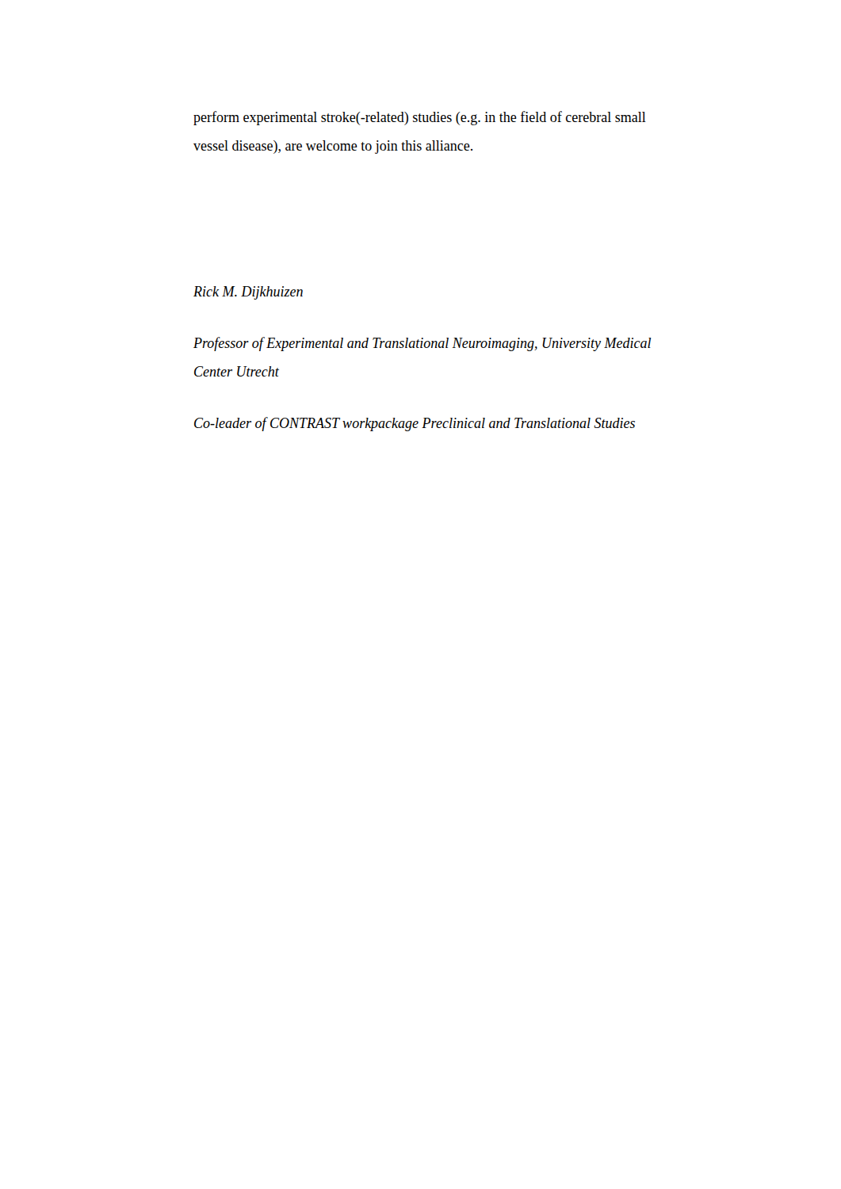perform experimental stroke(-related) studies (e.g. in the field of cerebral small vessel disease), are welcome to join this alliance.
Rick M. Dijkhuizen
Professor of Experimental and Translational Neuroimaging, University Medical Center Utrecht
Co-leader of CONTRAST workpackage Preclinical and Translational Studies